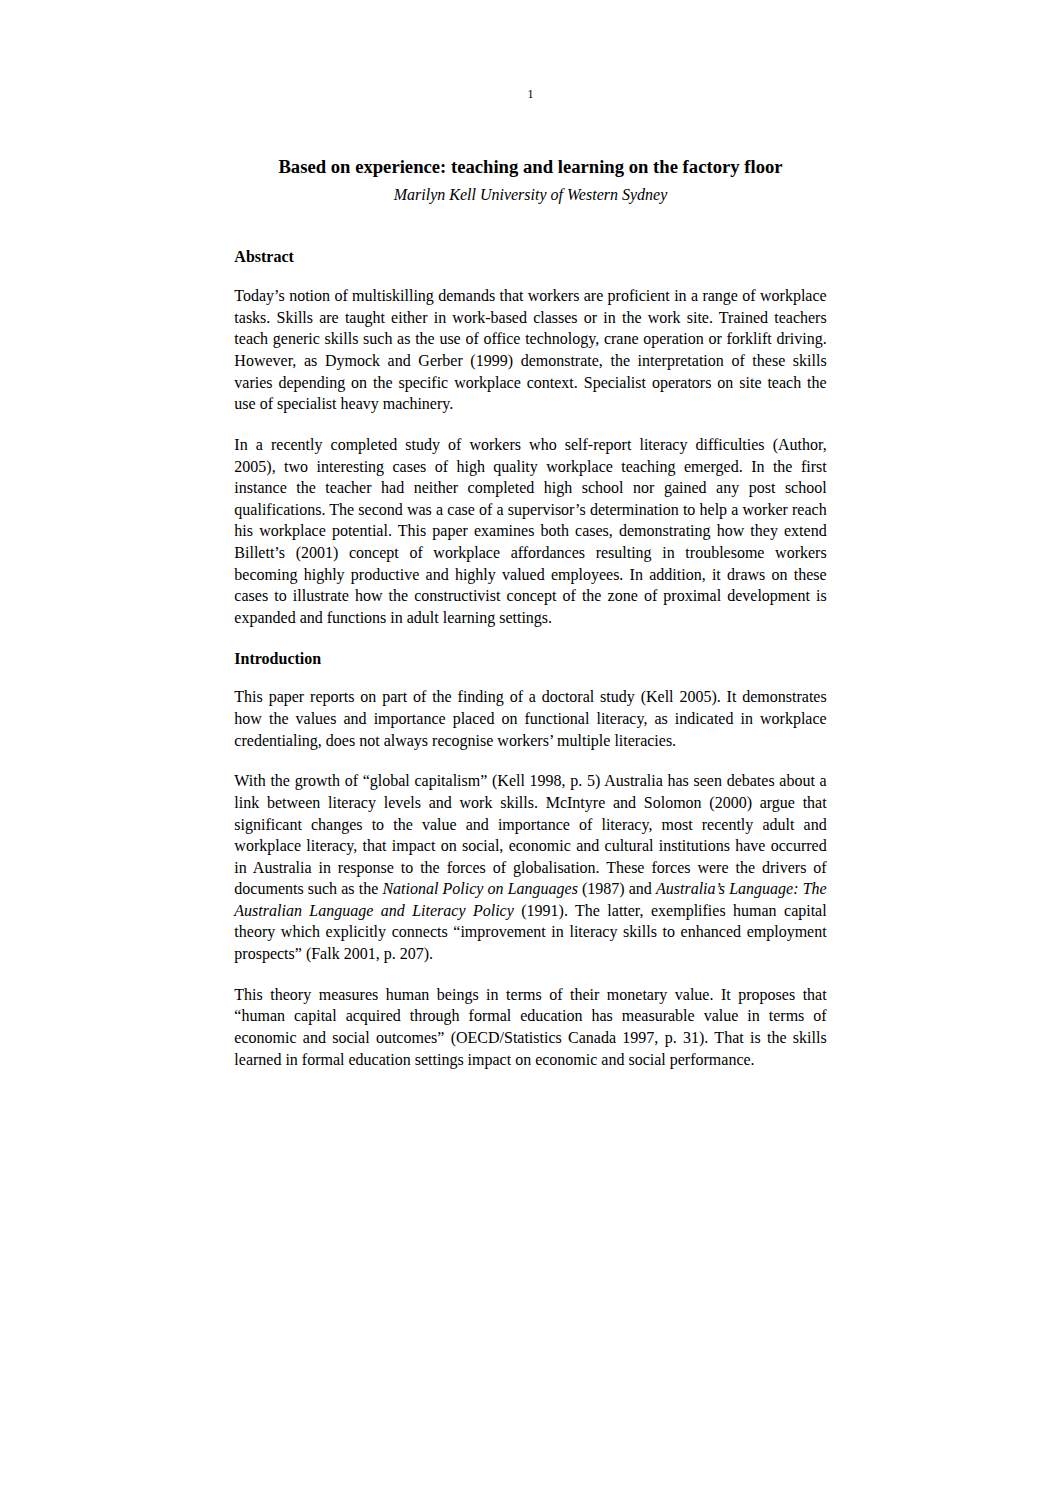1
Based on experience: teaching and learning on the factory floor
Marilyn Kell University of Western Sydney
Abstract
Today’s notion of multiskilling demands that workers are proficient in a range of workplace tasks. Skills are taught either in work-based classes or in the work site. Trained teachers teach generic skills such as the use of office technology, crane operation or forklift driving. However, as Dymock and Gerber (1999) demonstrate, the interpretation of these skills varies depending on the specific workplace context. Specialist operators on site teach the use of specialist heavy machinery.
In a recently completed study of workers who self-report literacy difficulties (Author, 2005), two interesting cases of high quality workplace teaching emerged. In the first instance the teacher had neither completed high school nor gained any post school qualifications. The second was a case of a supervisor’s determination to help a worker reach his workplace potential. This paper examines both cases, demonstrating how they extend Billett’s (2001) concept of workplace affordances resulting in troublesome workers becoming highly productive and highly valued employees. In addition, it draws on these cases to illustrate how the constructivist concept of the zone of proximal development is expanded and functions in adult learning settings.
Introduction
This paper reports on part of the finding of a doctoral study (Kell 2005). It demonstrates how the values and importance placed on functional literacy, as indicated in workplace credentialing, does not always recognise workers’ multiple literacies.
With the growth of “global capitalism” (Kell 1998, p. 5) Australia has seen debates about a link between literacy levels and work skills. McIntyre and Solomon (2000) argue that significant changes to the value and importance of literacy, most recently adult and workplace literacy, that impact on social, economic and cultural institutions have occurred in Australia in response to the forces of globalisation. These forces were the drivers of documents such as the National Policy on Languages (1987) and Australia’s Language: The Australian Language and Literacy Policy (1991). The latter, exemplifies human capital theory which explicitly connects “improvement in literacy skills to enhanced employment prospects” (Falk 2001, p. 207).
This theory measures human beings in terms of their monetary value. It proposes that “human capital acquired through formal education has measurable value in terms of economic and social outcomes” (OECD/Statistics Canada 1997, p. 31). That is the skills learned in formal education settings impact on economic and social performance.